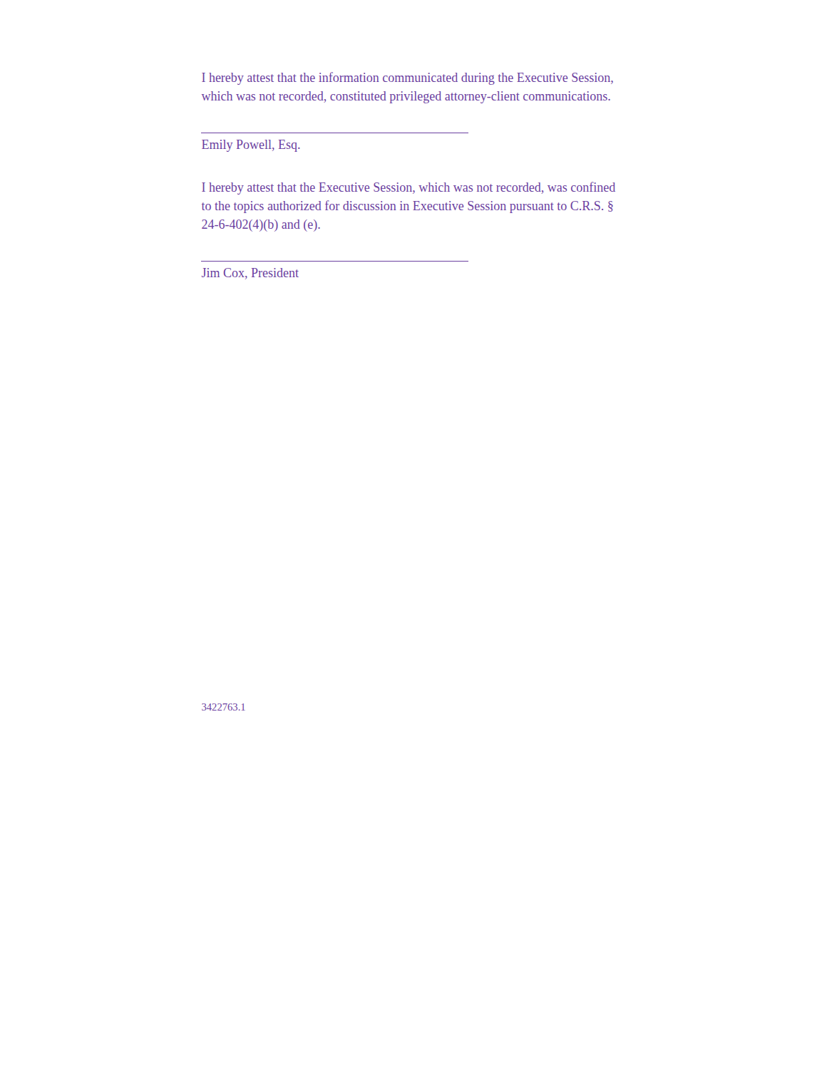I hereby attest that the information communicated during the Executive Session, which was not recorded, constituted privileged attorney-client communications.
Emily Powell, Esq.
I hereby attest that the Executive Session, which was not recorded, was confined to the topics authorized for discussion in Executive Session pursuant to C.R.S. § 24-6-402(4)(b) and (e).
Jim Cox, President
3422763.1